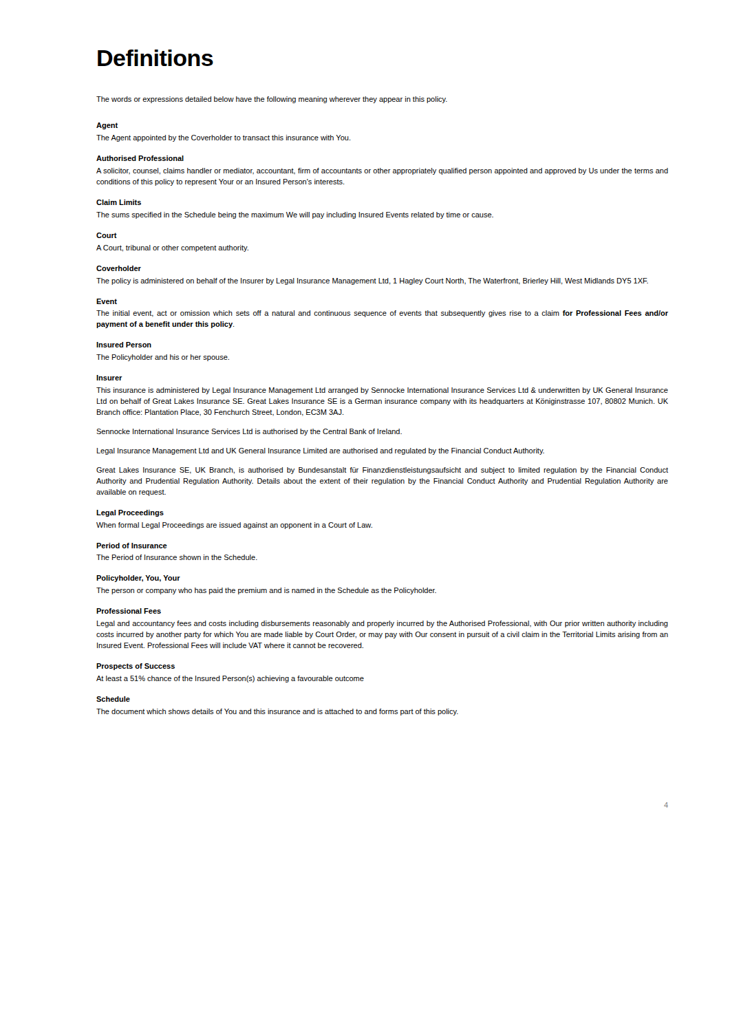Definitions
The words or expressions detailed below have the following meaning wherever they appear in this policy.
Agent
The Agent appointed by the Coverholder to transact this insurance with You.
Authorised Professional
A solicitor, counsel, claims handler or mediator, accountant, firm of accountants or other appropriately qualified person appointed and approved by Us under the terms and conditions of this policy to represent Your or an Insured Person's interests.
Claim Limits
The sums specified in the Schedule being the maximum We will pay including Insured Events related by time or cause.
Court
A Court, tribunal or other competent authority.
Coverholder
The policy is administered on behalf of the Insurer by Legal Insurance Management Ltd, 1 Hagley Court North, The Waterfront, Brierley Hill, West Midlands DY5 1XF.
Event
The initial event, act or omission which sets off a natural and continuous sequence of events that subsequently gives rise to a claim for Professional Fees and/or payment of a benefit under this policy.
Insured Person
The Policyholder and his or her spouse.
Insurer
This insurance is administered by Legal Insurance Management Ltd arranged by Sennocke International Insurance Services Ltd & underwritten by UK General Insurance Ltd on behalf of Great Lakes Insurance SE. Great Lakes Insurance SE is a German insurance company with its headquarters at Königinstrasse 107, 80802 Munich. UK Branch office: Plantation Place, 30 Fenchurch Street, London, EC3M 3AJ.
Sennocke International Insurance Services Ltd is authorised by the Central Bank of Ireland.
Legal Insurance Management Ltd and UK General Insurance Limited are authorised and regulated by the Financial Conduct Authority.
Great Lakes Insurance SE, UK Branch, is authorised by Bundesanstalt für Finanzdienstleistungsaufsicht and subject to limited regulation by the Financial Conduct Authority and Prudential Regulation Authority. Details about the extent of their regulation by the Financial Conduct Authority and Prudential Regulation Authority are available on request.
Legal Proceedings
When formal Legal Proceedings are issued against an opponent in a Court of Law.
Period of Insurance
The Period of Insurance shown in the Schedule.
Policyholder, You, Your
The person or company who has paid the premium and is named in the Schedule as the Policyholder.
Professional Fees
Legal and accountancy fees and costs including disbursements reasonably and properly incurred by the Authorised Professional, with Our prior written authority including costs incurred by another party for which You are made liable by Court Order, or may pay with Our consent in pursuit of a civil claim in the Territorial Limits arising from an Insured Event. Professional Fees will include VAT where it cannot be recovered.
Prospects of Success
At least a 51% chance of the Insured Person(s) achieving a favourable outcome
Schedule
The document which shows details of You and this insurance and is attached to and forms part of this policy.
4